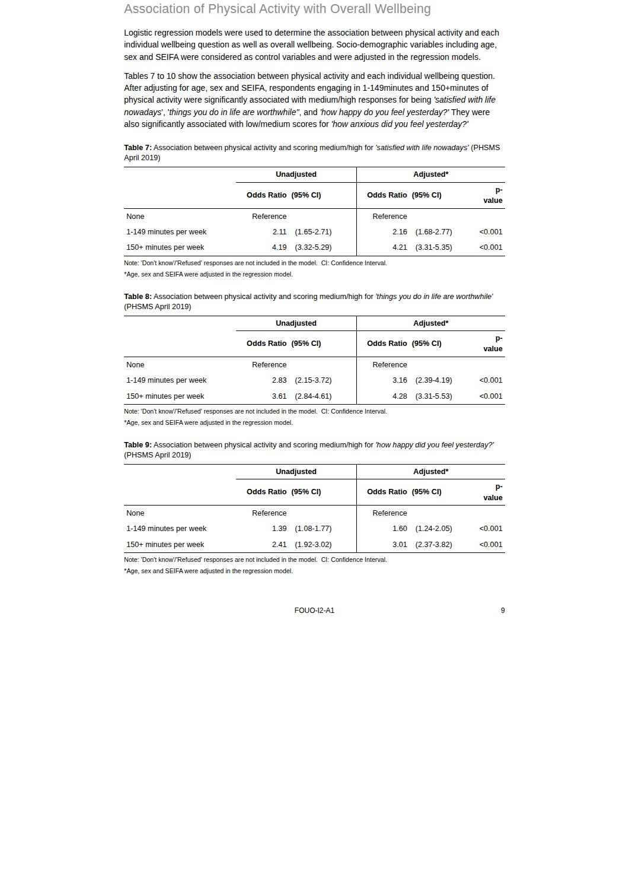Association of Physical Activity with Overall Wellbeing
Logistic regression models were used to determine the association between physical activity and each individual wellbeing question as well as overall wellbeing. Socio-demographic variables including age, sex and SEIFA were considered as control variables and were adjusted in the regression models.
Tables 7 to 10 show the association between physical activity and each individual wellbeing question. After adjusting for age, sex and SEIFA, respondents engaging in 1-149minutes and 150+minutes of physical activity were significantly associated with medium/high responses for being 'satisfied with life nowadays', 'things you do in life are worthwhile", and 'how happy do you feel yesterday?' They were also significantly associated with low/medium scores for 'how anxious did you feel yesterday?'
Table 7: Association between physical activity and scoring medium/high for 'satisfied with life nowadays' (PHSMS April 2019)
| | Unadjusted | Adjusted* |
| --- | --- | --- |
| | Odds Ratio | (95% CI) | Odds Ratio | (95% CI) | p-value |
| None | Reference | | Reference | | |
| 1-149 minutes per week | 2.11 | (1.65-2.71) | 2.16 | (1.68-2.77) | <0.001 |
| 150+ minutes per week | 4.19 | (3.32-5.29) | 4.21 | (3.31-5.35) | <0.001 |
Note: 'Don't know'/'Refused' responses are not included in the model. CI: Confidence Interval.
*Age, sex and SEIFA were adjusted in the regression model.
Table 8: Association between physical activity and scoring medium/high for 'things you do in life are worthwhile' (PHSMS April 2019)
| | Unadjusted | Adjusted* |
| --- | --- | --- |
| | Odds Ratio | (95% CI) | Odds Ratio | (95% CI) | p-value |
| None | Reference | | Reference | | |
| 1-149 minutes per week | 2.83 | (2.15-3.72) | 3.16 | (2.39-4.19) | <0.001 |
| 150+ minutes per week | 3.61 | (2.84-4.61) | 4.28 | (3.31-5.53) | <0.001 |
Note: 'Don't know'/'Refused' responses are not included in the model. CI: Confidence Interval.
*Age, sex and SEIFA were adjusted in the regression model.
Table 9: Association between physical activity and scoring medium/high for 'how happy did you feel yesterday?' (PHSMS April 2019)
| | Unadjusted | Adjusted* |
| --- | --- | --- |
| | Odds Ratio | (95% CI) | Odds Ratio | (95% CI) | p-value |
| None | Reference | | Reference | | |
| 1-149 minutes per week | 1.39 | (1.08-1.77) | 1.60 | (1.24-2.05) | <0.001 |
| 150+ minutes per week | 2.41 | (1.92-3.02) | 3.01 | (2.37-3.82) | <0.001 |
Note: 'Don't know'/'Refused' responses are not included in the model. CI: Confidence Interval.
*Age, sex and SEIFA were adjusted in the regression model.
FOUO-I2-A1
9